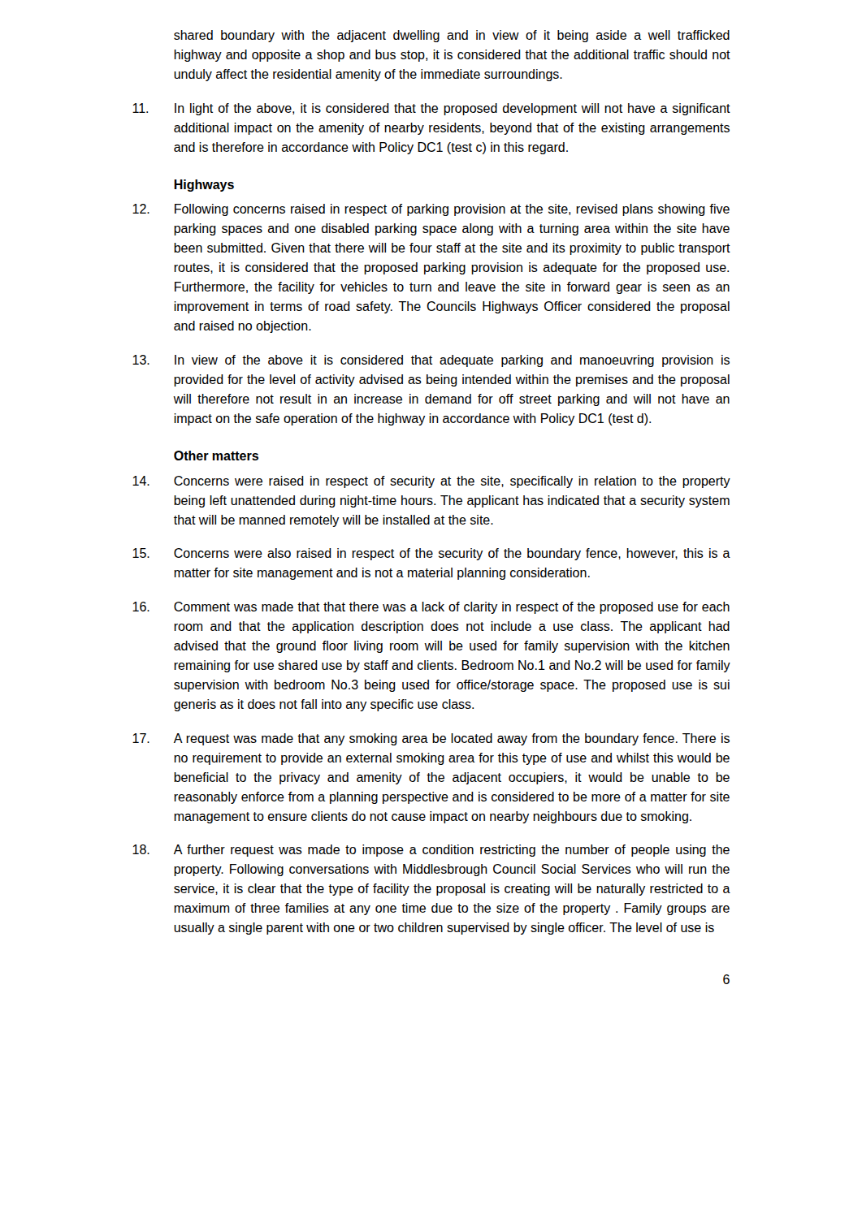shared boundary with the adjacent dwelling and in view of it being aside a well trafficked highway and opposite a shop and bus stop, it is considered that the additional traffic should not unduly affect the residential amenity of the immediate surroundings.
11.
In light of the above, it is considered that the proposed development will not have a significant additional impact on the amenity of nearby residents, beyond that of the existing arrangements and is therefore in accordance with Policy DC1 (test c) in this regard.
Highways
12.
Following concerns raised in respect of parking provision at the site, revised plans showing five parking spaces and one disabled parking space along with a turning area within the site have been submitted. Given that there will be four staff at the site and its proximity to public transport routes, it is considered that the proposed parking provision is adequate for the proposed use. Furthermore, the facility for vehicles to turn and leave the site in forward gear is seen as an improvement in terms of road safety. The Councils Highways Officer considered the proposal and raised no objection.
13.
In view of the above it is considered that adequate parking and manoeuvring provision is provided for the level of activity advised as being intended within the premises and the proposal will therefore not result in an increase in demand for off street parking and will not have an impact on the safe operation of the highway in accordance with Policy DC1 (test d).
Other matters
14.
Concerns were raised in respect of security at the site, specifically in relation to the property being left unattended during night-time hours. The applicant has indicated that a security system that will be manned remotely will be installed at the site.
15.
Concerns were also raised in respect of the security of the boundary fence, however, this is a matter for site management and is not a material planning consideration.
16.
Comment was made that that there was a lack of clarity in respect of the proposed use for each room and that the application description does not include a use class. The applicant had advised that the ground floor living room will be used for family supervision with the kitchen remaining for use shared use by staff and clients. Bedroom No.1 and No.2 will be used for family supervision with bedroom No.3 being used for office/storage space. The proposed use is sui generis as it does not fall into any specific use class.
17.
A request was made that any smoking area be located away from the boundary fence. There is no requirement to provide an external smoking area for this type of use and whilst this would be beneficial to the privacy and amenity of the adjacent occupiers, it would be unable to be reasonably enforce from a planning perspective and is considered to be more of a matter for site management to ensure clients do not cause impact on nearby neighbours due to smoking.
18.
A further request was made to impose a condition restricting the number of people using the property. Following conversations with Middlesbrough Council Social Services who will run the service, it is clear that the type of facility the proposal is creating will be naturally restricted to a maximum of three families at any one time due to the size of the property . Family groups are usually a single parent with one or two children supervised by single officer. The level of use is
6